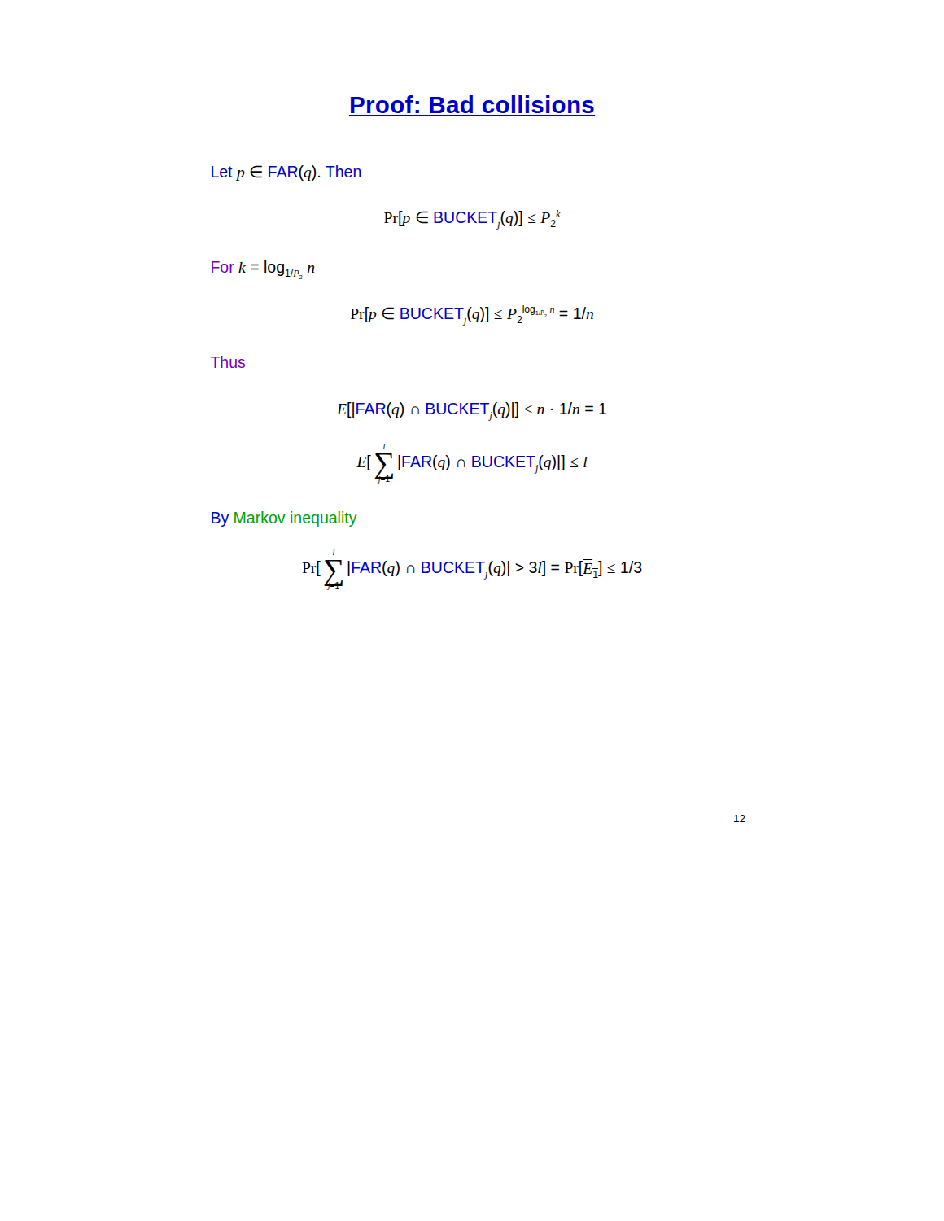Proof: Bad collisions
Let p ∈ FAR(q). Then
Pr[p ∈ BUCKETj(q)] ≤ P2k
For k = log1/P2 n
Pr[p ∈ BUCKETj(q)] ≤ P2log1/P2 n = 1/n
Thus
E[|FAR(q) ∩ BUCKETj(q)|] ≤ n · 1/n = 1
E[l∑j=1|FAR(q) ∩ BUCKETj(q)|] ≤ l
By Markov inequality
Pr[l∑j=1|FAR(q) ∩ BUCKETj(q)| > 3l] = Pr[E1] ≤ 1/3
12